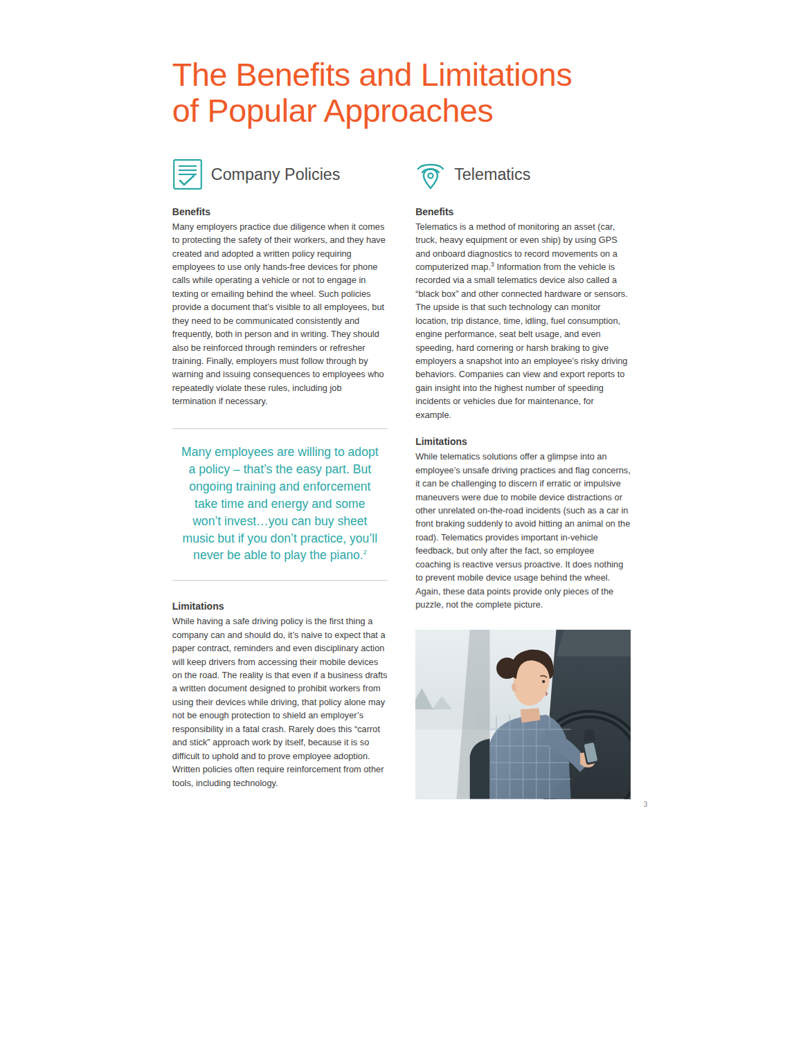The Benefits and Limitations
of Popular Approaches
Company Policies
Benefits
Many employers practice due diligence when it comes to protecting the safety of their workers, and they have created and adopted a written policy requiring employees to use only hands-free devices for phone calls while operating a vehicle or not to engage in texting or emailing behind the wheel. Such policies provide a document that’s visible to all employees, but they need to be communicated consistently and frequently, both in person and in writing. They should also be reinforced through reminders or refresher training. Finally, employers must follow through by warning and issuing consequences to employees who repeatedly violate these rules, including job termination if necessary.
Many employees are willing to adopt a policy – that’s the easy part. But ongoing training and enforcement take time and energy and some won’t invest…you can buy sheet music but if you don’t practice, you’ll never be able to play the piano.2
Limitations
While having a safe driving policy is the first thing a company can and should do, it’s naive to expect that a paper contract, reminders and even disciplinary action will keep drivers from accessing their mobile devices on the road. The reality is that even if a business drafts a written document designed to prohibit workers from using their devices while driving, that policy alone may not be enough protection to shield an employer’s responsibility in a fatal crash. Rarely does this “carrot and stick” approach work by itself, because it is so difficult to uphold and to prove employee adoption. Written policies often require reinforcement from other tools, including technology.
Telematics
Benefits
Telematics is a method of monitoring an asset (car, truck, heavy equipment or even ship) by using GPS and onboard diagnostics to record movements on a computerized map.3 Information from the vehicle is recorded via a small telematics device also called a “black box” and other connected hardware or sensors. The upside is that such technology can monitor location, trip distance, time, idling, fuel consumption, engine performance, seat belt usage, and even speeding, hard cornering or harsh braking to give employers a snapshot into an employee’s risky driving behaviors. Companies can view and export reports to gain insight into the highest number of speeding incidents or vehicles due for maintenance, for example.
Limitations
While telematics solutions offer a glimpse into an employee’s unsafe driving practices and flag concerns, it can be challenging to discern if erratic or impulsive maneuvers were due to mobile device distractions or other unrelated on-the-road incidents (such as a car in front braking suddenly to avoid hitting an animal on the road). Telematics provides important in-vehicle feedback, but only after the fact, so employee coaching is reactive versus proactive. It does nothing to prevent mobile device usage behind the wheel. Again, these data points provide only pieces of the puzzle, not the complete picture.
3